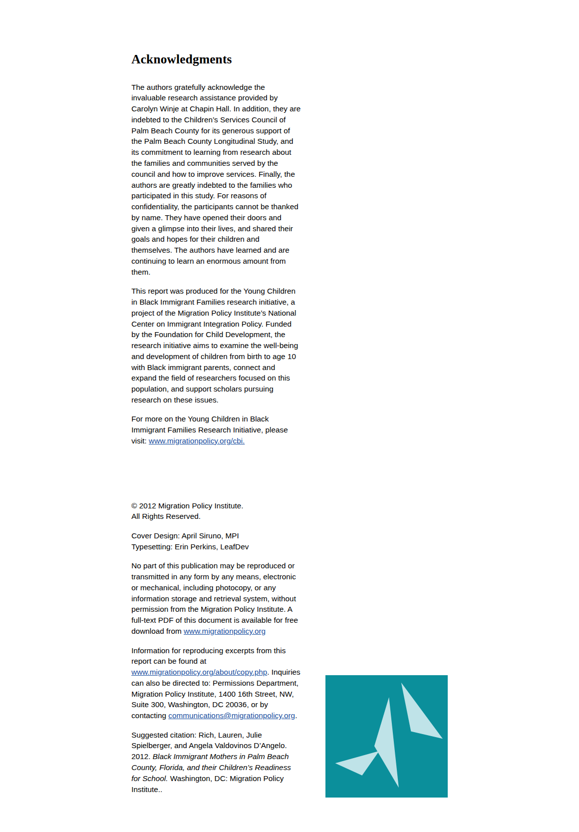Acknowledgments
The authors gratefully acknowledge the invaluable research assistance provided by Carolyn Winje at Chapin Hall. In addition, they are indebted to the Children’s Services Council of Palm Beach County for its generous support of the Palm Beach County Longitudinal Study, and its commitment to learning from research about the families and communities served by the council and how to improve services. Finally, the authors are greatly indebted to the families who participated in this study. For reasons of confidentiality, the participants cannot be thanked by name. They have opened their doors and given a glimpse into their lives, and shared their goals and hopes for their children and themselves. The authors have learned and are continuing to learn an enormous amount from them.
This report was produced for the Young Children in Black Immigrant Families research initiative, a project of the Migration Policy Institute’s National Center on Immigrant Integration Policy. Funded by the Foundation for Child Development, the research initiative aims to examine the well-being and development of children from birth to age 10 with Black immigrant parents, connect and expand the field of researchers focused on this population, and support scholars pursuing research on these issues.
For more on the Young Children in Black Immigrant Families Research Initiative, please visit: www.migrationpolicy.org/cbi.
© 2012 Migration Policy Institute.
All Rights Reserved.
Cover Design: April Siruno, MPI
Typesetting: Erin Perkins, LeafDev
No part of this publication may be reproduced or transmitted in any form by any means, electronic or mechanical, including photocopy, or any information storage and retrieval system, without permission from the Migration Policy Institute. A full-text PDF of this document is available for free download from www.migrationpolicy.org
Information for reproducing excerpts from this report can be found at www.migrationpolicy.org/about/copy.php. Inquiries can also be directed to: Permissions Department, Migration Policy Institute, 1400 16th Street, NW, Suite 300, Washington, DC 20036, or by contacting communications@migrationpolicy.org.
Suggested citation: Rich, Lauren, Julie Spielberger, and Angela Valdovinos D’Angelo. 2012. Black Immigrant Mothers in Palm Beach County, Florida, and their Children’s Readiness for School. Washington, DC: Migration Policy Institute..